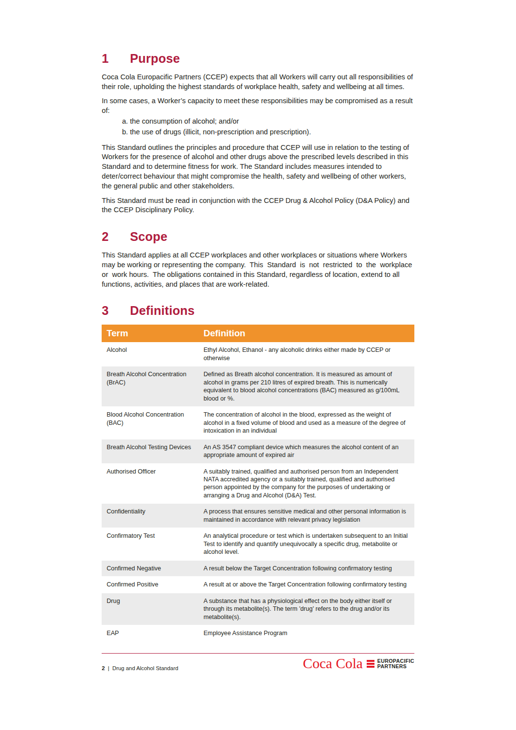1 Purpose
Coca Cola Europacific Partners (CCEP) expects that all Workers will carry out all responsibilities of their role, upholding the highest standards of workplace health, safety and wellbeing at all times.
In some cases, a Worker’s capacity to meet these responsibilities may be compromised as a result of:
the consumption of alcohol; and/or
the use of drugs (illicit, non-prescription and prescription).
This Standard outlines the principles and procedure that CCEP will use in relation to the testing of Workers for the presence of alcohol and other drugs above the prescribed levels described in this Standard and to determine fitness for work. The Standard includes measures intended to deter/correct behaviour that might compromise the health, safety and wellbeing of other workers, the general public and other stakeholders.
This Standard must be read in conjunction with the CCEP Drug & Alcohol Policy (D&A Policy) and the CCEP Disciplinary Policy.
2 Scope
This Standard applies at all CCEP workplaces and other workplaces or situations where Workers may be working or representing the company. This Standard is not restricted to the workplace or work hours. The obligations contained in this Standard, regardless of location, extend to all functions, activities, and places that are work-related.
3 Definitions
| Term | Definition |
| --- | --- |
| Alcohol | Ethyl Alcohol, Ethanol - any alcoholic drinks either made by CCEP or otherwise |
| Breath Alcohol Concentration (BrAC) | Defined as Breath alcohol concentration. It is measured as amount of alcohol in grams per 210 litres of expired breath. This is numerically equivalent to blood alcohol concentrations (BAC) measured as g/100mL blood or %. |
| Blood Alcohol Concentration (BAC) | The concentration of alcohol in the blood, expressed as the weight of alcohol in a fixed volume of blood and used as a measure of the degree of intoxication in an individual |
| Breath Alcohol Testing Devices | An AS 3547 compliant device which measures the alcohol content of an appropriate amount of expired air |
| Authorised Officer | A suitably trained, qualified and authorised person from an Independent NATA accredited agency or a suitably trained, qualified and authorised person appointed by the company for the purposes of undertaking or arranging a Drug and Alcohol (D&A) Test. |
| Confidentiality | A process that ensures sensitive medical and other personal information is maintained in accordance with relevant privacy legislation |
| Confirmatory Test | An analytical procedure or test which is undertaken subsequent to an Initial Test to identify and quantify unequivocally a specific drug, metabolite or alcohol level. |
| Confirmed Negative | A result below the Target Concentration following confirmatory testing |
| Confirmed Positive | A result at or above the Target Concentration following confirmatory testing |
| Drug | A substance that has a physiological effect on the body either itself or through its metabolite(s). The term 'drug' refers to the drug and/or its metabolite(s). |
| EAP | Employee Assistance Program |
2 | Drug and Alcohol Standard
Coca Cola EUROPACIFIC
PARTNERS